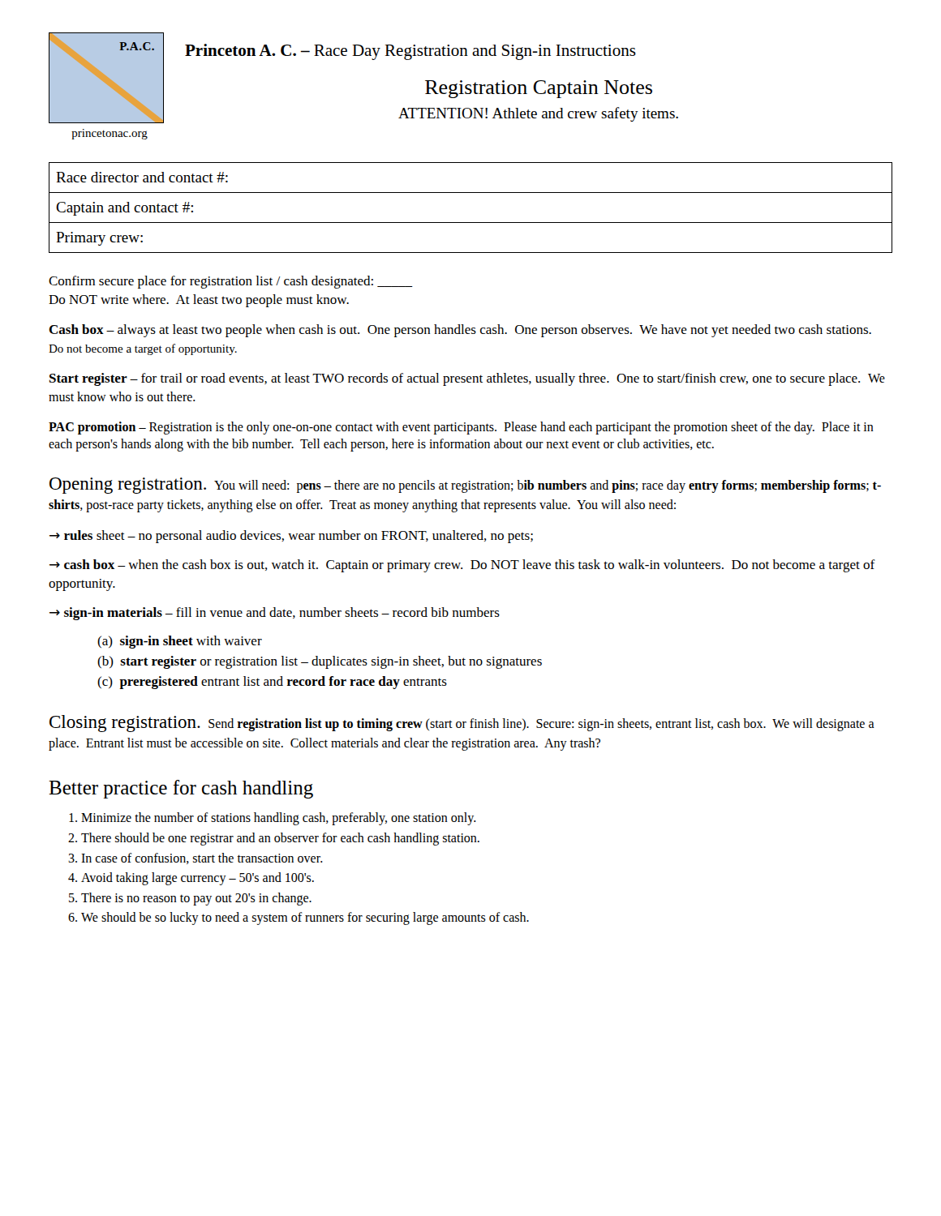P.A.C.
princetonac.org
Princeton A. C. – Race Day Registration and Sign-in Instructions
Registration Captain Notes
ATTENTION! Athlete and crew safety items.
| Race director and contact #: |
| Captain and contact #: |
| Primary crew: |
Confirm secure place for registration list / cash designated: _____
Do NOT write where. At least two people must know.
Cash box – always at least two people when cash is out. One person handles cash. One person observes. We have not yet needed two cash stations. Do not become a target of opportunity.
Start register – for trail or road events, at least TWO records of actual present athletes, usually three. One to start/finish crew, one to secure place. We must know who is out there.
PAC promotion – Registration is the only one-on-one contact with event participants. Please hand each participant the promotion sheet of the day. Place it in each person's hands along with the bib number. Tell each person, here is information about our next event or club activities, etc.
Opening registration.
You will need: pens – there are no pencils at registration; bib numbers and pins; race day entry forms; membership forms; t-shirts, post-race party tickets, anything else on offer. Treat as money anything that represents value. You will also need:
→ rules sheet – no personal audio devices, wear number on FRONT, unaltered, no pets;
→ cash box – when the cash box is out, watch it. Captain or primary crew. Do NOT leave this task to walk-in volunteers. Do not become a target of opportunity.
→ sign-in materials – fill in venue and date, number sheets – record bib numbers
(a) sign-in sheet with waiver
(b) start register or registration list – duplicates sign-in sheet, but no signatures
(c) preregistered entrant list and record for race day entrants
Closing registration.
Send registration list up to timing crew (start or finish line). Secure: sign-in sheets, entrant list, cash box. We will designate a place. Entrant list must be accessible on site. Collect materials and clear the registration area. Any trash?
Better practice for cash handling
Minimize the number of stations handling cash, preferably, one station only.
There should be one registrar and an observer for each cash handling station.
In case of confusion, start the transaction over.
Avoid taking large currency – 50's and 100's.
There is no reason to pay out 20's in change.
We should be so lucky to need a system of runners for securing large amounts of cash.